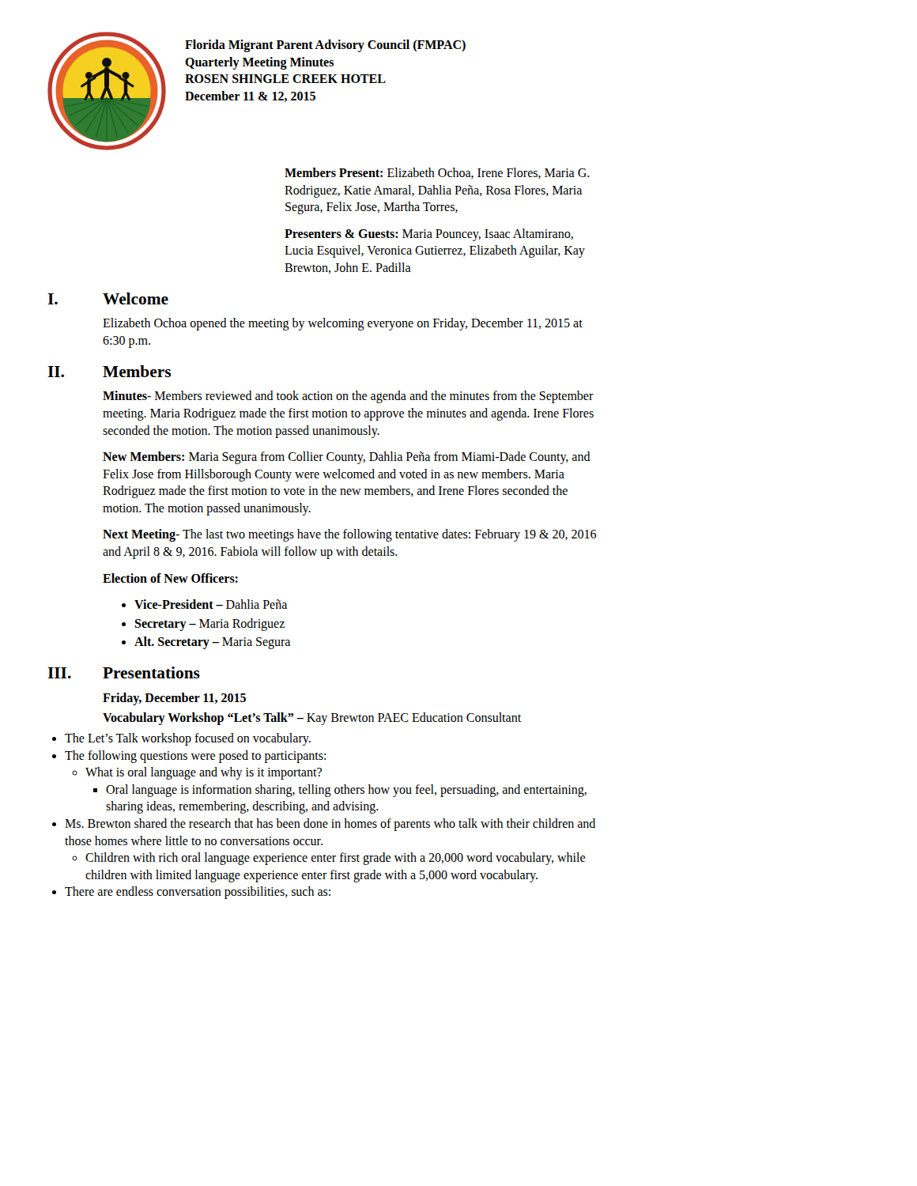Florida Migrant Parent Advisory Council (FMPAC)
Quarterly Meeting Minutes
ROSEN SHINGLE CREEK HOTEL
December 11 & 12, 2015
Members Present: Elizabeth Ochoa, Irene Flores, Maria G. Rodriguez, Katie Amaral, Dahlia Peña, Rosa Flores, Maria Segura, Felix Jose, Martha Torres,
Presenters & Guests: Maria Pouncey, Isaac Altamirano, Lucia Esquivel, Veronica Gutierrez, Elizabeth Aguilar, Kay Brewton, John E. Padilla
I.
Welcome
Elizabeth Ochoa opened the meeting by welcoming everyone on Friday, December 11, 2015 at 6:30 p.m.
II.
Members
Minutes- Members reviewed and took action on the agenda and the minutes from the September meeting. Maria Rodriguez made the first motion to approve the minutes and agenda. Irene Flores seconded the motion. The motion passed unanimously.
New Members: Maria Segura from Collier County, Dahlia Peña from Miami-Dade County, and Felix Jose from Hillsborough County were welcomed and voted in as new members. Maria Rodriguez made the first motion to vote in the new members, and Irene Flores seconded the motion. The motion passed unanimously.
Next Meeting- The last two meetings have the following tentative dates: February 19 & 20, 2016 and April 8 & 9, 2016. Fabiola will follow up with details.
Election of New Officers:
Vice-President – Dahlia Peña
Secretary – Maria Rodriguez
Alt. Secretary – Maria Segura
III.
Presentations
Friday, December 11, 2015
Vocabulary Workshop “Let’s Talk” – Kay Brewton PAEC Education Consultant
The Let’s Talk workshop focused on vocabulary.
The following questions were posed to participants:
What is oral language and why is it important?
Oral language is information sharing, telling others how you feel, persuading, and entertaining, sharing ideas, remembering, describing, and advising.
Ms. Brewton shared the research that has been done in homes of parents who talk with their children and those homes where little to no conversations occur.
Children with rich oral language experience enter first grade with a 20,000 word vocabulary, while children with limited language experience enter first grade with a 5,000 word vocabulary.
There are endless conversation possibilities, such as: